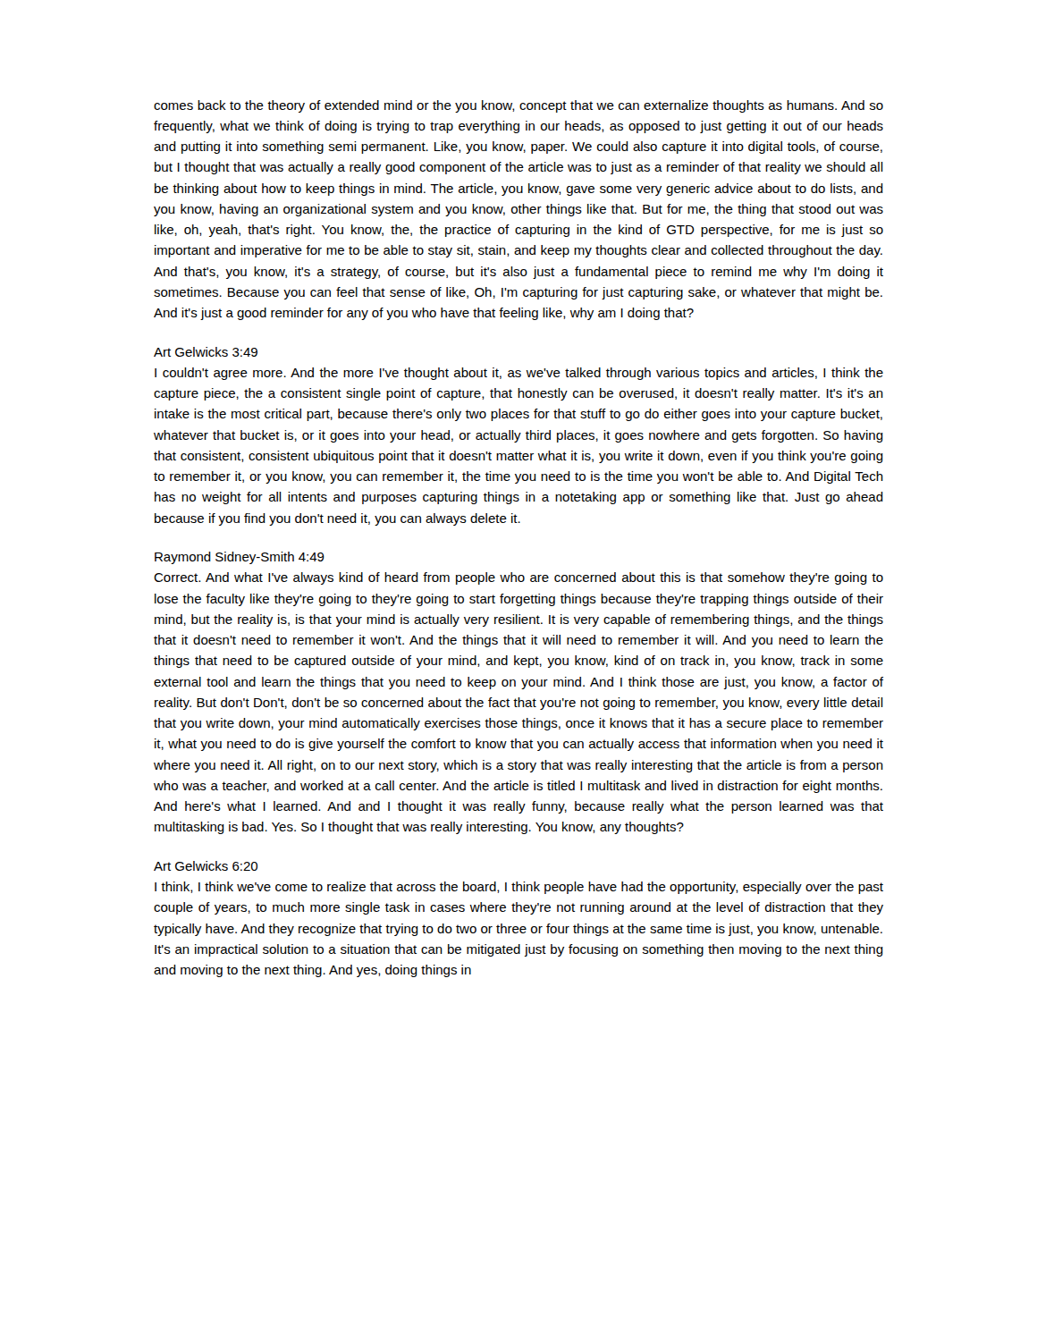comes back to the theory of extended mind or the you know, concept that we can externalize thoughts as humans. And so frequently, what we think of doing is trying to trap everything in our heads, as opposed to just getting it out of our heads and putting it into something semi permanent. Like, you know, paper. We could also capture it into digital tools, of course, but I thought that was actually a really good component of the article was to just as a reminder of that reality we should all be thinking about how to keep things in mind. The article, you know, gave some very generic advice about to do lists, and you know, having an organizational system and you know, other things like that. But for me, the thing that stood out was like, oh, yeah, that's right. You know, the, the practice of capturing in the kind of GTD perspective, for me is just so important and imperative for me to be able to stay sit, stain, and keep my thoughts clear and collected throughout the day. And that's, you know, it's a strategy, of course, but it's also just a fundamental piece to remind me why I'm doing it sometimes. Because you can feel that sense of like, Oh, I'm capturing for just capturing sake, or whatever that might be. And it's just a good reminder for any of you who have that feeling like, why am I doing that?
Art Gelwicks 3:49
I couldn't agree more. And the more I've thought about it, as we've talked through various topics and articles, I think the capture piece, the a consistent single point of capture, that honestly can be overused, it doesn't really matter. It's it's an intake is the most critical part, because there's only two places for that stuff to go do either goes into your capture bucket, whatever that bucket is, or it goes into your head, or actually third places, it goes nowhere and gets forgotten. So having that consistent, consistent ubiquitous point that it doesn't matter what it is, you write it down, even if you think you're going to remember it, or you know, you can remember it, the time you need to is the time you won't be able to. And Digital Tech has no weight for all intents and purposes capturing things in a notetaking app or something like that. Just go ahead because if you find you don't need it, you can always delete it.
Raymond Sidney-Smith 4:49
Correct. And what I've always kind of heard from people who are concerned about this is that somehow they're going to lose the faculty like they're going to they're going to start forgetting things because they're trapping things outside of their mind, but the reality is, is that your mind is actually very resilient. It is very capable of remembering things, and the things that it doesn't need to remember it won't. And the things that it will need to remember it will. And you need to learn the things that need to be captured outside of your mind, and kept, you know, kind of on track in, you know, track in some external tool and learn the things that you need to keep on your mind. And I think those are just, you know, a factor of reality. But don't Don't, don't be so concerned about the fact that you're not going to remember, you know, every little detail that you write down, your mind automatically exercises those things, once it knows that it has a secure place to remember it, what you need to do is give yourself the comfort to know that you can actually access that information when you need it where you need it. All right, on to our next story, which is a story that was really interesting that the article is from a person who was a teacher, and worked at a call center. And the article is titled I multitask and lived in distraction for eight months. And here's what I learned. And and I thought it was really funny, because really what the person learned was that multitasking is bad. Yes. So I thought that was really interesting. You know, any thoughts?
Art Gelwicks 6:20
I think, I think we've come to realize that across the board, I think people have had the opportunity, especially over the past couple of years, to much more single task in cases where they're not running around at the level of distraction that they typically have. And they recognize that trying to do two or three or four things at the same time is just, you know, untenable. It's an impractical solution to a situation that can be mitigated just by focusing on something then moving to the next thing and moving to the next thing. And yes, doing things in